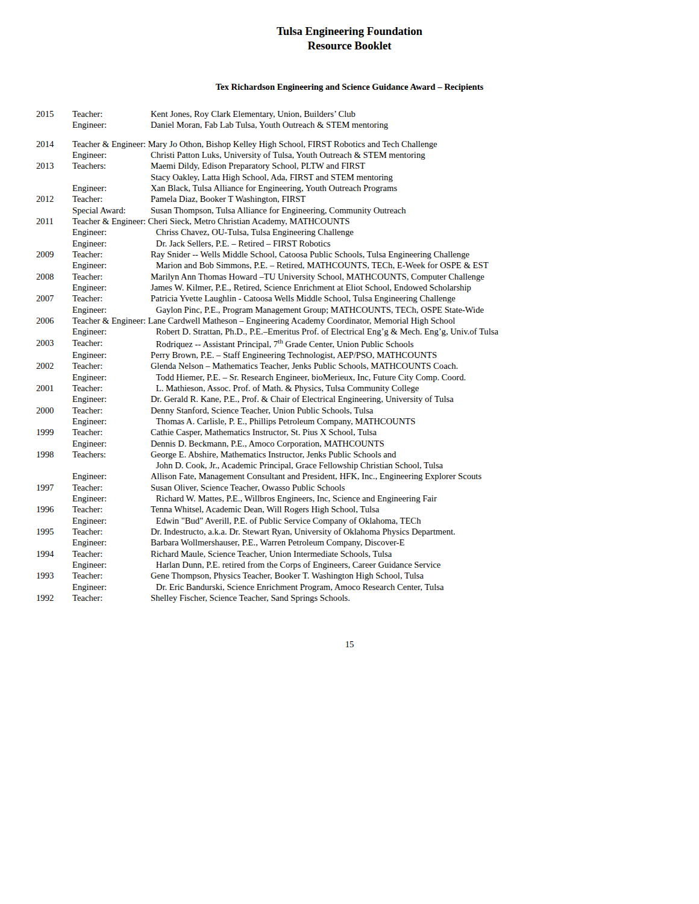Tulsa Engineering Foundation
Resource Booklet
Tex Richardson Engineering and Science Guidance Award – Recipients
| 2015 | Teacher: | Kent Jones, Roy Clark Elementary, Union, Builders’ Club |
| | Engineer: | Daniel Moran, Fab Lab Tulsa, Youth Outreach & STEM mentoring |
| 2014 | Teacher & Engineer: Mary Jo Othon, Bishop Kelley High School, FIRST Robotics and Tech Challenge |
| | Engineer: | Christi Patton Luks, University of Tulsa, Youth Outreach & STEM mentoring |
| 2013 | Teachers: | Maemi Dildy, Edison Preparatory School, PLTW and FIRST |
| | | Stacy Oakley, Latta High School, Ada, FIRST and STEM mentoring |
| | Engineer: | Xan Black, Tulsa Alliance for Engineering, Youth Outreach Programs |
| 2012 | Teacher: | Pamela Diaz, Booker T Washington, FIRST |
| | Special Award: | Susan Thompson, Tulsa Alliance for Engineering, Community Outreach |
| 2011 | Teacher & Engineer: Cheri Sieck, Metro Christian Academy, MATHCOUNTS |
| | Engineer: | Chriss Chavez, OU-Tulsa, Tulsa Engineering Challenge |
| | Engineer: | Dr. Jack Sellers, P.E. – Retired – FIRST Robotics |
| 2009 | Teacher: | Ray Snider -- Wells Middle School, Catoosa Public Schools, Tulsa Engineering Challenge |
| | Engineer: | Marion and Bob Simmons, P.E. – Retired, MATHCOUNTS, TECh, E-Week for OSPE & EST |
| 2008 | Teacher: | Marilyn Ann Thomas Howard –TU University School, MATHCOUNTS, Computer Challenge |
| | Engineer: | James W. Kilmer, P.E., Retired, Science Enrichment at Eliot School, Endowed Scholarship |
| 2007 | Teacher: | Patricia Yvette Laughlin - Catoosa Wells Middle School, Tulsa Engineering Challenge |
| | Engineer: | Gaylon Pinc, P.E., Program Management Group; MATHCOUNTS, TECh, OSPE State-Wide |
| 2006 | Teacher & Engineer: Lane Cardwell Matheson – Engineering Academy Coordinator, Memorial High School |
| | Engineer: | Robert D. Strattan, Ph.D., P.E.–Emeritus Prof. of Electrical Eng’g & Mech. Eng’g, Univ.of Tulsa |
| 2003 | Teacher: | Rodriquez -- Assistant Principal, 7 th Grade Center, Union Public Schools |
| | Engineer: | Perry Brown, P.E. – Staff Engineering Technologist, AEP/PSO, MATHCOUNTS |
| 2002 | Teacher: | Glenda Nelson – Mathematics Teacher, Jenks Public Schools, MATHCOUNTS Coach. |
| | Engineer: | Todd Hiemer, P.E. – Sr. Research Engineer, bioMerieux, Inc, Future City Comp. Coord. |
| 2001 | Teacher: | L. Mathieson, Assoc. Prof. of Math. & Physics, Tulsa Community College |
| | Engineer: | Dr. Gerald R. Kane, P.E., Prof. & Chair of Electrical Engineering, University of Tulsa |
| 2000 | Teacher: | Denny Stanford, Science Teacher, Union Public Schools, Tulsa |
| | Engineer: | Thomas A. Carlisle, P. E., Phillips Petroleum Company, MATHCOUNTS |
| 1999 | Teacher: | Cathie Casper, Mathematics Instructor, St. Pius X School, Tulsa |
| | Engineer: | Dennis D. Beckmann, P.E., Amoco Corporation, MATHCOUNTS |
| 1998 | Teachers: | George E. Abshire, Mathematics Instructor, Jenks Public Schools and |
| | | John D. Cook, Jr., Academic Principal, Grace Fellowship Christian School, Tulsa |
| | Engineer: | Allison Fate, Management Consultant and President, HFK, Inc., Engineering Explorer Scouts |
| 1997 | Teacher: | Susan Oliver, Science Teacher, Owasso Public Schools |
| | Engineer: | Richard W. Mattes, P.E., Willbros Engineers, Inc, Science and Engineering Fair |
| 1996 | Teacher: | Tenna Whitsel, Academic Dean, Will Rogers High School, Tulsa |
| | Engineer: | Edwin "Bud" Averill, P.E. of Public Service Company of Oklahoma, TECh |
| 1995 | Teacher: | Dr. Indestructo, a.k.a. Dr. Stewart Ryan, University of Oklahoma Physics Department. |
| | Engineer: | Barbara Wollmershauser, P.E., Warren Petroleum Company, Discover-E |
| 1994 | Teacher: | Richard Maule, Science Teacher, Union Intermediate Schools, Tulsa |
| | Engineer: | Harlan Dunn, P.E. retired from the Corps of Engineers, Career Guidance Service |
| 1993 | Teacher: | Gene Thompson, Physics Teacher, Booker T. Washington High School, Tulsa |
| | Engineer: | Dr. Eric Bandurski, Science Enrichment Program, Amoco Research Center, Tulsa |
| 1992 | Teacher: | Shelley Fischer, Science Teacher, Sand Springs Schools. |
15